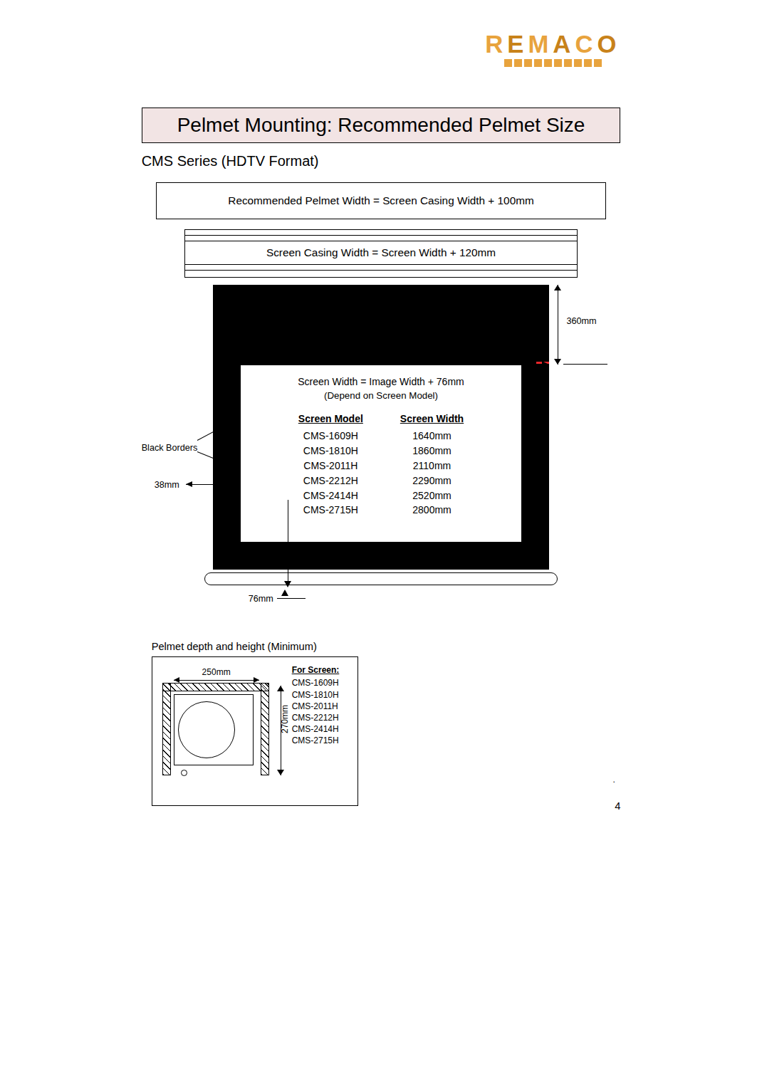REMACO
Pelmet Mounting: Recommended Pelmet Size
CMS Series (HDTV Format)
Recommended Pelmet Width = Screen Casing Width + 100mm
Screen Casing Width = Screen Width + 120mm
360mm
Screen Width = Image Width + 76mm
(Depend on Screen Model)
| Screen Model | Screen Width |
| --- | --- |
| CMS-1609H | 1640mm |
| CMS-1810H | 1860mm |
| CMS-2011H | 2110mm |
| CMS-2212H | 2290mm |
| CMS-2414H | 2520mm |
| CMS-2715H | 2800mm |
Black Borders
38mm
76mm
Pelmet depth and height (Minimum)
250mm
270mm
For Screen:
CMS-1609H
CMS-1810H
CMS-2011H
CMS-2212H
CMS-2414H
CMS-2715H
.
4